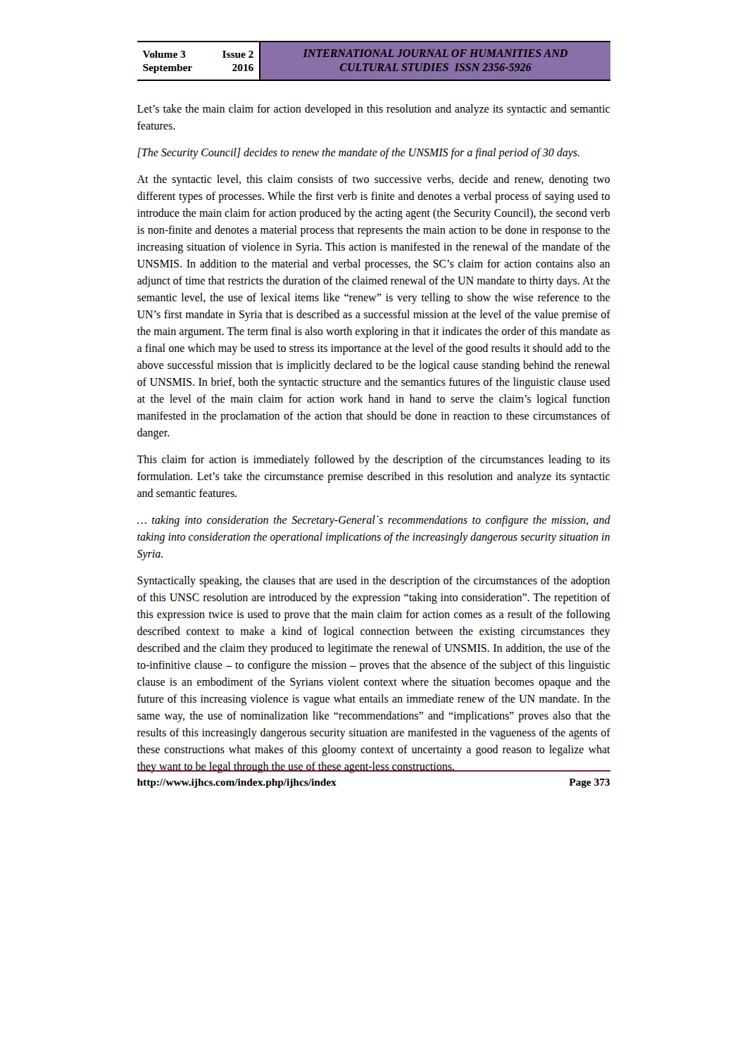Volume 3 Issue 2
September 2016
INTERNATIONAL JOURNAL OF HUMANITIES AND
CULTURAL STUDIES ISSN 2356-5926
Let’s take the main claim for action developed in this resolution and analyze its syntactic and semantic features.
[The Security Council] decides to renew the mandate of the UNSMIS for a final period of 30 days.
At the syntactic level, this claim consists of two successive verbs, decide and renew, denoting two different types of processes. While the first verb is finite and denotes a verbal process of saying used to introduce the main claim for action produced by the acting agent (the Security Council), the second verb is non-finite and denotes a material process that represents the main action to be done in response to the increasing situation of violence in Syria. This action is manifested in the renewal of the mandate of the UNSMIS. In addition to the material and verbal processes, the SC’s claim for action contains also an adjunct of time that restricts the duration of the claimed renewal of the UN mandate to thirty days. At the semantic level, the use of lexical items like “renew” is very telling to show the wise reference to the UN’s first mandate in Syria that is described as a successful mission at the level of the value premise of the main argument. The term final is also worth exploring in that it indicates the order of this mandate as a final one which may be used to stress its importance at the level of the good results it should add to the above successful mission that is implicitly declared to be the logical cause standing behind the renewal of UNSMIS. In brief, both the syntactic structure and the semantics futures of the linguistic clause used at the level of the main claim for action work hand in hand to serve the claim’s logical function manifested in the proclamation of the action that should be done in reaction to these circumstances of danger.
This claim for action is immediately followed by the description of the circumstances leading to its formulation. Let’s take the circumstance premise described in this resolution and analyze its syntactic and semantic features.
… taking into consideration the Secretary-General`s recommendations to configure the mission, and taking into consideration the operational implications of the increasingly dangerous security situation in Syria.
Syntactically speaking, the clauses that are used in the description of the circumstances of the adoption of this UNSC resolution are introduced by the expression “taking into consideration”. The repetition of this expression twice is used to prove that the main claim for action comes as a result of the following described context to make a kind of logical connection between the existing circumstances they described and the claim they produced to legitimate the renewal of UNSMIS. In addition, the use of the to-infinitive clause – to configure the mission – proves that the absence of the subject of this linguistic clause is an embodiment of the Syrians violent context where the situation becomes opaque and the future of this increasing violence is vague what entails an immediate renew of the UN mandate. In the same way, the use of nominalization like “recommendations” and “implications” proves also that the results of this increasingly dangerous security situation are manifested in the vagueness of the agents of these constructions what makes of this gloomy context of uncertainty a good reason to legalize what they want to be legal through the use of these agent-less constructions.
http://www.ijhcs.com/index.php/ijhcs/index
Page 373